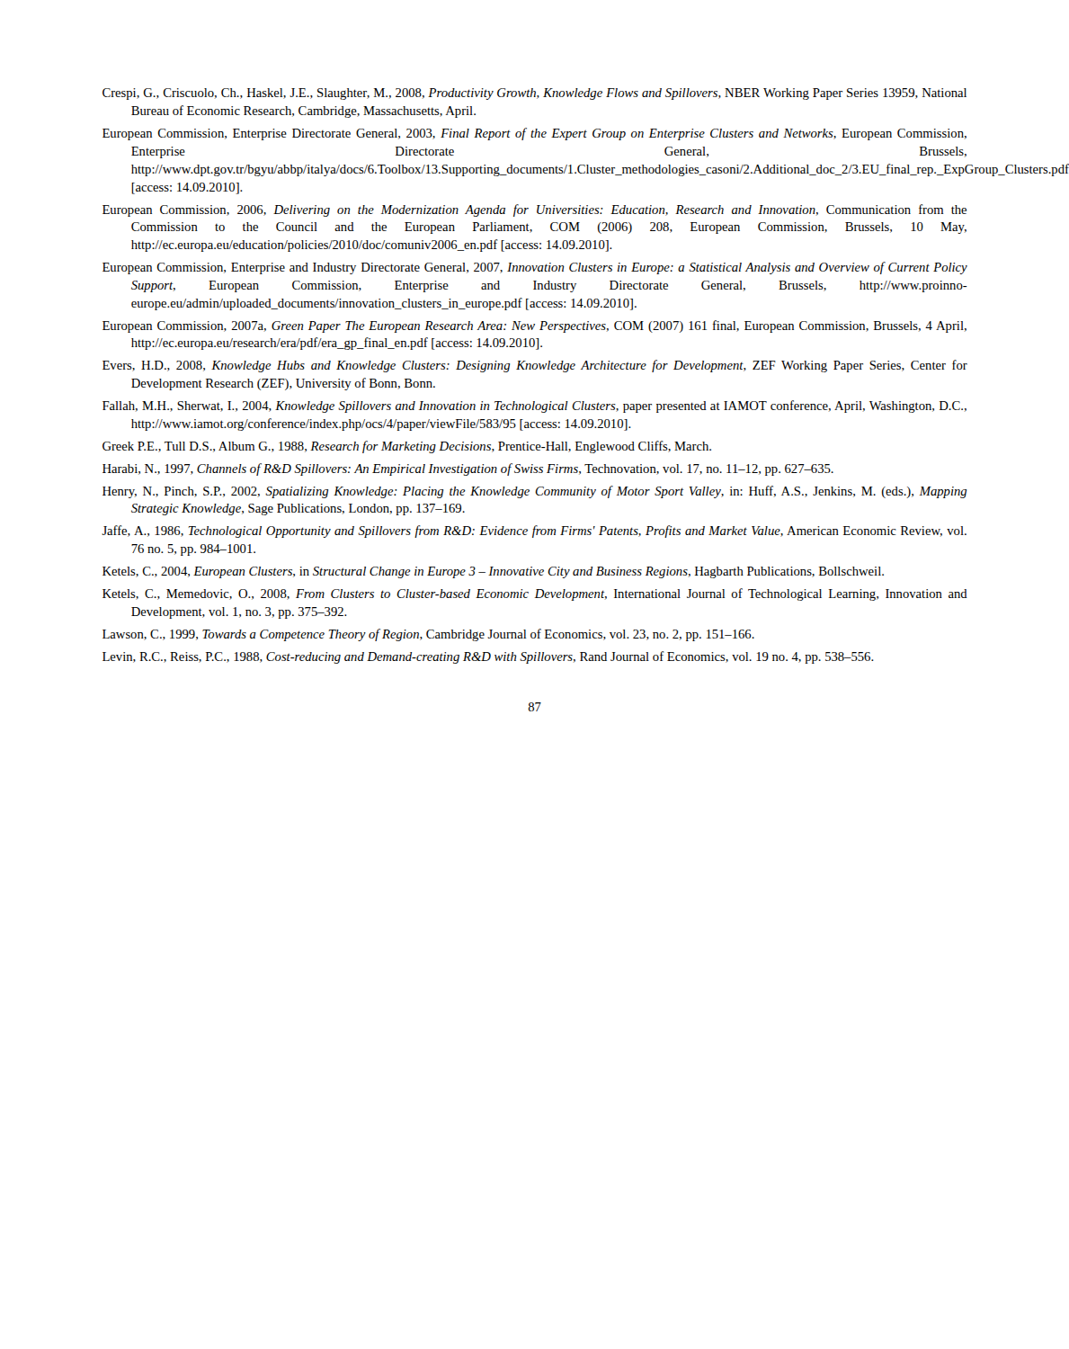Crespi, G., Criscuolo, Ch., Haskel, J.E., Slaughter, M., 2008, Productivity Growth, Knowledge Flows and Spillovers, NBER Working Paper Series 13959, National Bureau of Economic Research, Cambridge, Massachusetts, April.
European Commission, Enterprise Directorate General, 2003, Final Report of the Expert Group on Enterprise Clusters and Networks, European Commission, Enterprise Directorate General, Brussels, http://www.dpt.gov.tr/bgyu/abbp/italya/docs/6.Toolbox/13.Supporting_documents/1.Cluster_methodologies_casoni/2.Additional_doc_2/3.EU_final_rep._ExpGroup_Clusters.pdf [access: 14.09.2010].
European Commission, 2006, Delivering on the Modernization Agenda for Universities: Education, Research and Innovation, Communication from the Commission to the Council and the European Parliament, COM (2006) 208, European Commission, Brussels, 10 May, http://ec.europa.eu/education/policies/2010/doc/comuniv2006_en.pdf [access: 14.09.2010].
European Commission, Enterprise and Industry Directorate General, 2007, Innovation Clusters in Europe: a Statistical Analysis and Overview of Current Policy Support, European Commission, Enterprise and Industry Directorate General, Brussels, http://www.proinno-europe.eu/admin/uploaded_documents/innovation_clusters_in_europe.pdf [access: 14.09.2010].
European Commission, 2007a, Green Paper The European Research Area: New Perspectives, COM (2007) 161 final, European Commission, Brussels, 4 April, http://ec.europa.eu/research/era/pdf/era_gp_final_en.pdf [access: 14.09.2010].
Evers, H.D., 2008, Knowledge Hubs and Knowledge Clusters: Designing Knowledge Architecture for Development, ZEF Working Paper Series, Center for Development Research (ZEF), University of Bonn, Bonn.
Fallah, M.H., Sherwat, I., 2004, Knowledge Spillovers and Innovation in Technological Clusters, paper presented at IAMOT conference, April, Washington, D.C., http://www.iamot.org/conference/index.php/ocs/4/paper/viewFile/583/95 [access: 14.09.2010].
Greek P.E., Tull D.S., Album G., 1988, Research for Marketing Decisions, Prentice-Hall, Englewood Cliffs, March.
Harabi, N., 1997, Channels of R&D Spillovers: An Empirical Investigation of Swiss Firms, Technovation, vol. 17, no. 11–12, pp. 627–635.
Henry, N., Pinch, S.P., 2002, Spatializing Knowledge: Placing the Knowledge Community of Motor Sport Valley, in: Huff, A.S., Jenkins, M. (eds.), Mapping Strategic Knowledge, Sage Publications, London, pp. 137–169.
Jaffe, A., 1986, Technological Opportunity and Spillovers from R&D: Evidence from Firms' Patents, Profits and Market Value, American Economic Review, vol. 76 no. 5, pp. 984–1001.
Ketels, C., 2004, European Clusters, in Structural Change in Europe 3 – Innovative City and Business Regions, Hagbarth Publications, Bollschweil.
Ketels, C., Memedovic, O., 2008, From Clusters to Cluster-based Economic Development, International Journal of Technological Learning, Innovation and Development, vol. 1, no. 3, pp. 375–392.
Lawson, C., 1999, Towards a Competence Theory of Region, Cambridge Journal of Economics, vol. 23, no. 2, pp. 151–166.
Levin, R.C., Reiss, P.C., 1988, Cost-reducing and Demand-creating R&D with Spillovers, Rand Journal of Economics, vol. 19 no. 4, pp. 538–556.
87